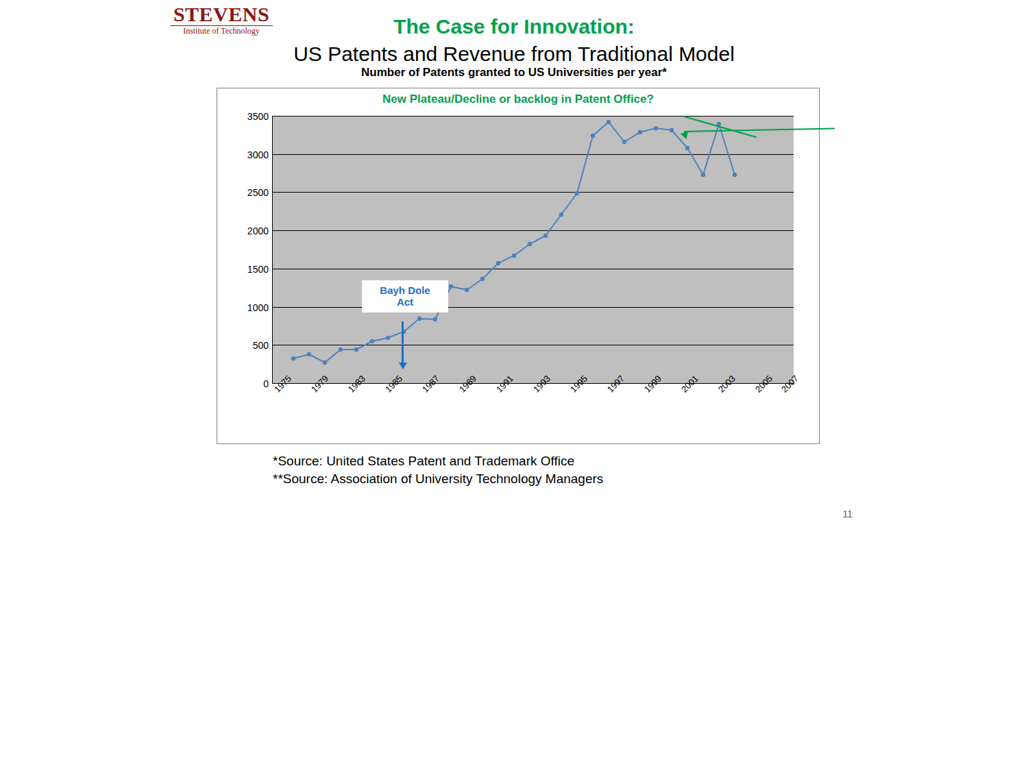STEVENS
Institute of Technology
The Case for Innovation:
US Patents and Revenue from Traditional Model
Number of Patents granted to US Universities per year*
New Plateau/Decline or backlog in Patent Office?
3500
3000
2500
2000
1500
1000
500
0
Bayh Dole
Act
1975 1979 1983 1985 1987 1989 1991 1993 1995 1997 1999 2001 2003 2005 2007
*Source: United States Patent and Trademark Office
**Source: Association of University Technology Managers
11